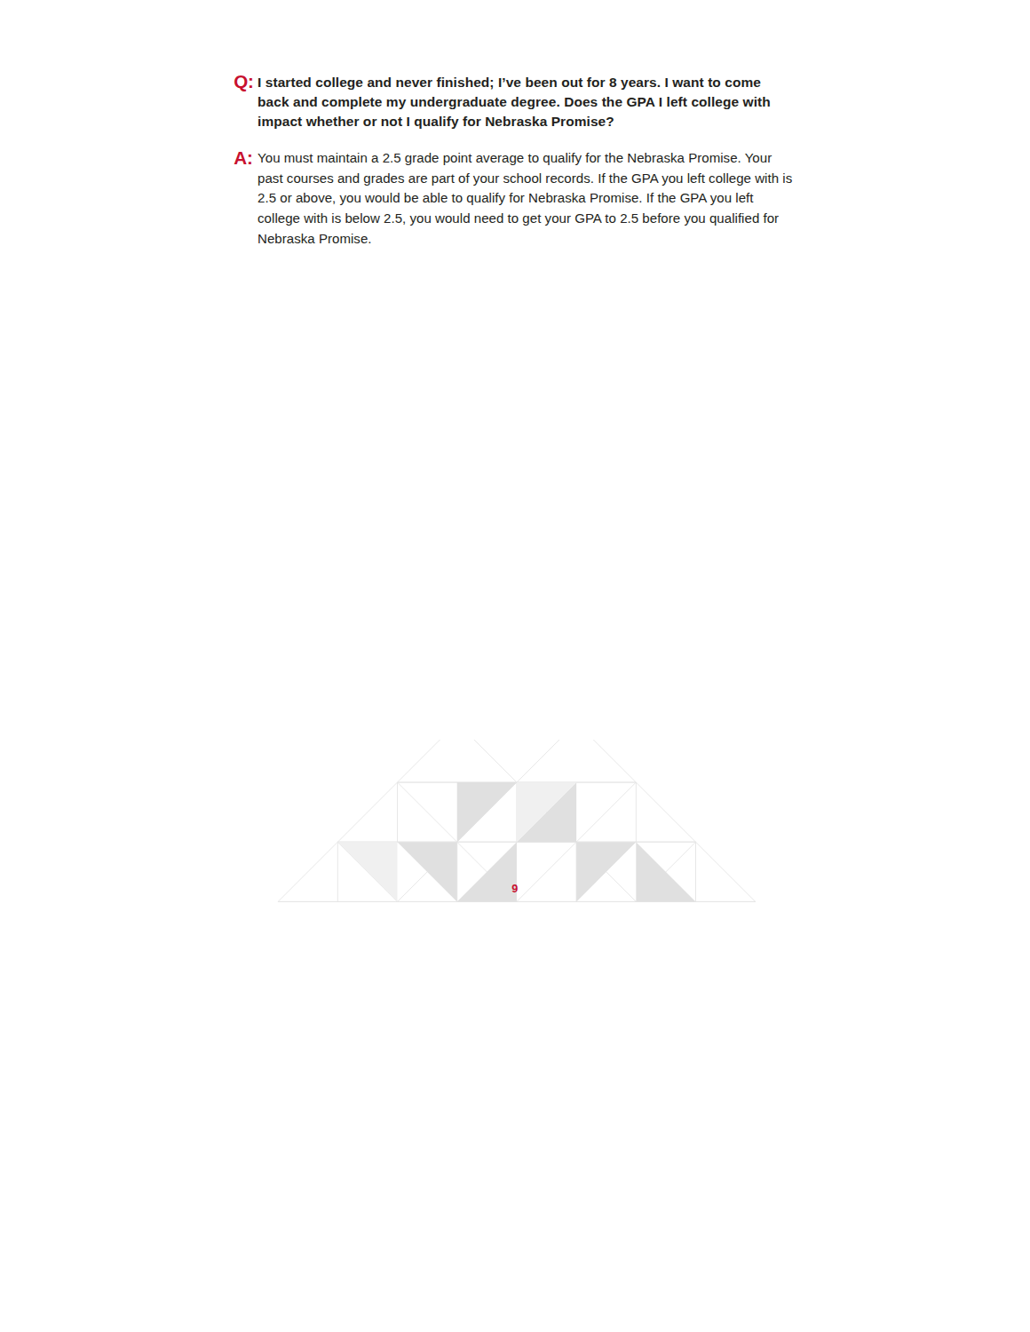Q:
I started college and never finished; I’ve been out for 8 years. I want to come back and complete my undergraduate degree. Does the GPA I left college with impact whether or not I qualify for Nebraska Promise?
A:
You must maintain a 2.5 grade point average to qualify for the Nebraska Promise. Your past courses and grades are part of your school records. If the GPA you left college with is 2.5 or above, you would be able to qualify for Nebraska Promise. If the GPA you left college with is below 2.5, you would need to get your GPA to 2.5 before you qualified for Nebraska Promise.
9